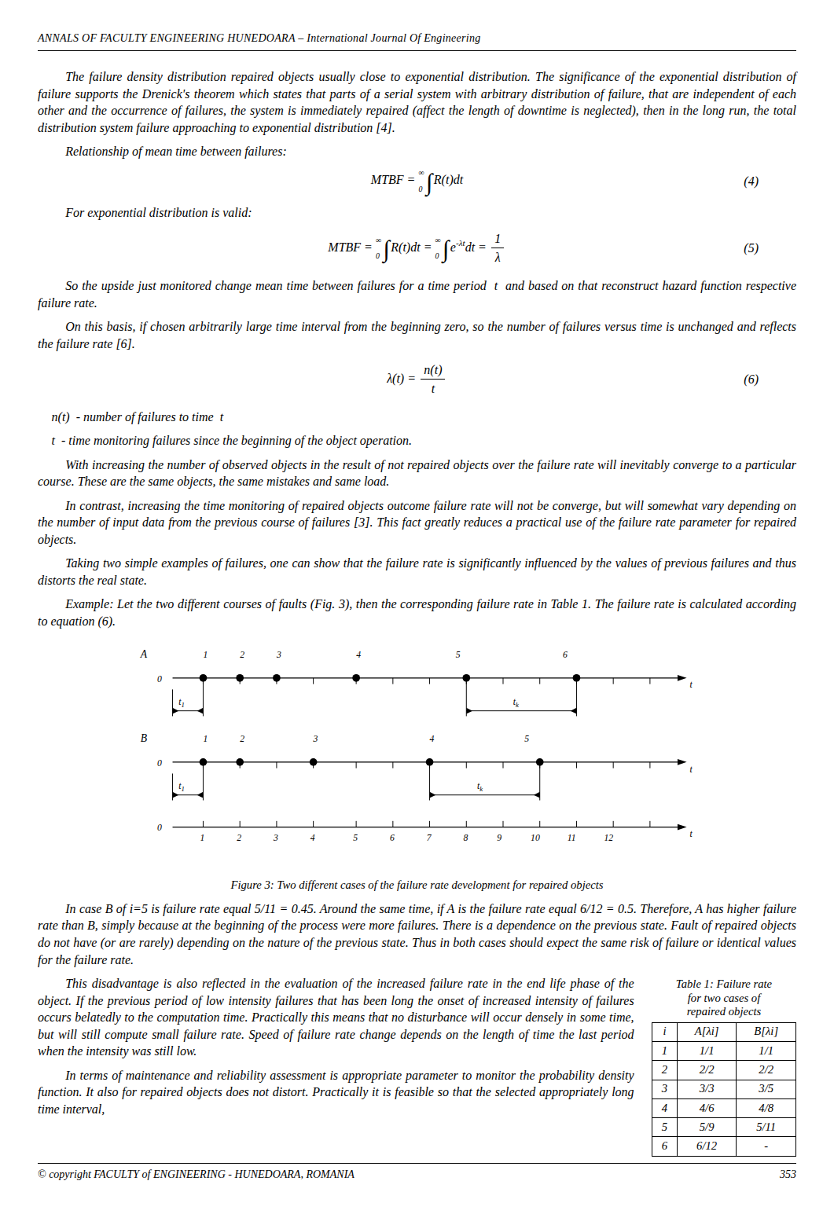ANNALS OF FACULTY ENGINEERING HUNEDOARA – International Journal Of Engineering
The failure density distribution repaired objects usually close to exponential distribution. The significance of the exponential distribution of failure supports the Drenick's theorem which states that parts of a serial system with arbitrary distribution of failure, that are independent of each other and the occurrence of failures, the system is immediately repaired (affect the length of downtime is neglected), then in the long run, the total distribution system failure approaching to exponential distribution [4].
Relationship of mean time between failures:
MTBF = ∞0∫R(t)dt (4)
For exponential distribution is valid:
MTBF = ∞0∫R(t)dt = ∞0∫e-λtdt = 1 λ (5)
So the upside just monitored change mean time between failures for a time period t and based on that reconstruct hazard function respective failure rate.
On this basis, if chosen arbitrarily large time interval from the beginning zero, so the number of failures versus time is unchanged and reflects the failure rate [6].
λ(t) = n(t) t (6)
n(t) - number of failures to time t
t - time monitoring failures since the beginning of the object operation.
With increasing the number of observed objects in the result of not repaired objects over the failure rate will inevitably converge to a particular course. These are the same objects, the same mistakes and same load.
In contrast, increasing the time monitoring of repaired objects outcome failure rate will not be converge, but will somewhat vary depending on the number of input data from the previous course of failures [3]. This fact greatly reduces a practical use of the failure rate parameter for repaired objects.
Taking two simple examples of failures, one can show that the failure rate is significantly influenced by the values of previous failures and thus distorts the real state.
Example: Let the two different courses of faults (Fig. 3), then the corresponding failure rate in Table 1. The failure rate is calculated according to equation (6).
A 1 2 3 4 5 6 0 t t1 tk B 1 2 3 4 5 0 t t1 tk 0 t 1 2 3 4 5 6 7 8 9 10 11 12
Figure 3: Two different cases of the failure rate development for repaired objects
In case B of i=5 is failure rate equal 5/11 = 0.45. Around the same time, if A is the failure rate equal 6/12 = 0.5. Therefore, A has higher failure rate than B, simply because at the beginning of the process were more failures. There is a dependence on the previous state. Fault of repaired objects do not have (or are rarely) depending on the nature of the previous state. Thus in both cases should expect the same risk of failure or identical values for the failure rate.
Table 1: Failure rate
for two cases of
repaired objects
| i | A[λi] | B[λi] |
| --- | --- | --- |
| 1 | 1/1 | 1/1 |
| 2 | 2/2 | 2/2 |
| 3 | 3/3 | 3/5 |
| 4 | 4/6 | 4/8 |
| 5 | 5/9 | 5/11 |
| 6 | 6/12 | - |
This disadvantage is also reflected in the evaluation of the increased failure rate in the end life phase of the object. If the previous period of low intensity failures that has been long the onset of increased intensity of failures occurs belatedly to the computation time. Practically this means that no disturbance will occur densely in some time, but will still compute small failure rate. Speed of failure rate change depends on the length of time the last period when the intensity was still low.
In terms of maintenance and reliability assessment is appropriate parameter to monitor the probability density function. It also for repaired objects does not distort. Practically it is feasible so that the selected appropriately long time interval,
© copyright FACULTY of ENGINEERING - HUNEDOARA, ROMANIA 353